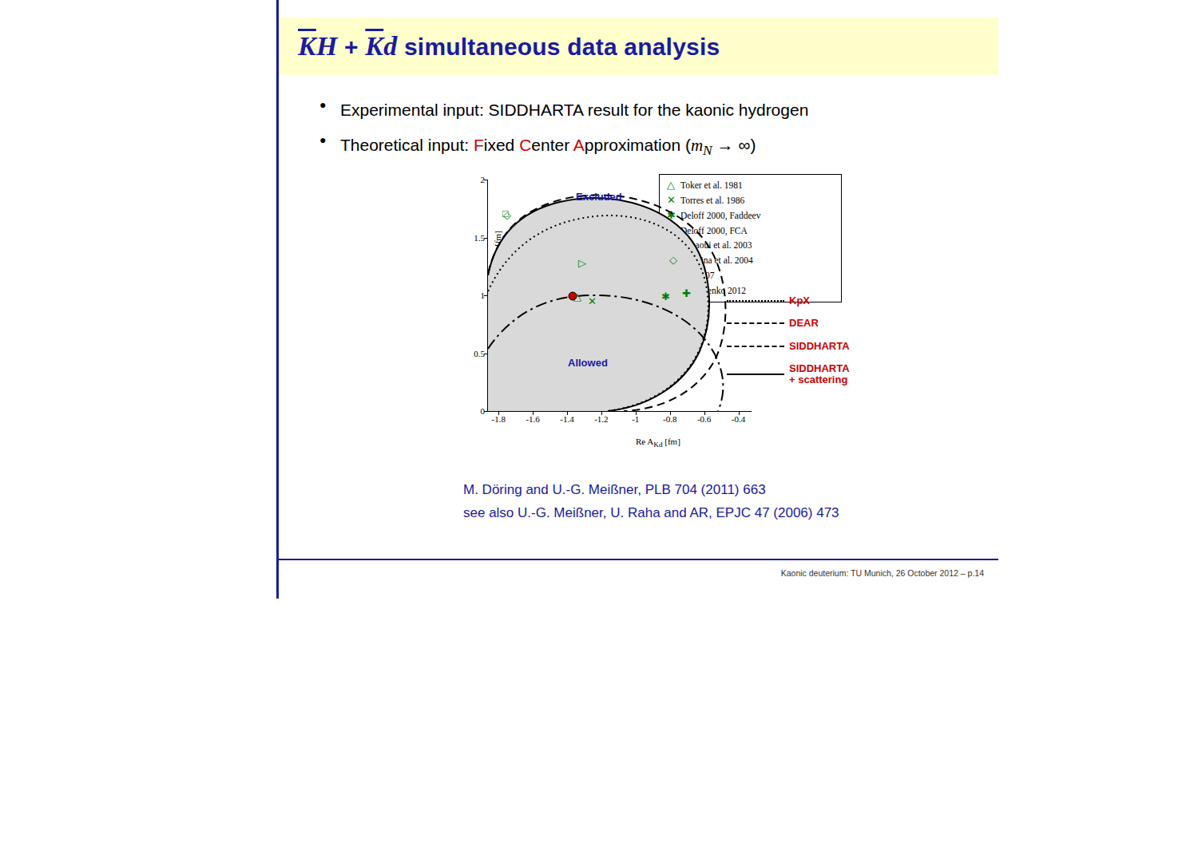KH + Kd simultaneous data analysis
Experimental input: SIDDHARTA result for the kaonic hydrogen
Theoretical input: Fixed Center Approximation (mN → ∞)
| △ | Toker et al. 1981 |
| ✕ | Torres et al. 1986 |
| ✱ | Deloff 2000, Faddeev |
| ✚ | Deloff 2000, FCA |
| □ | Bahaoui et al. 2003 |
| ◇ | Grishina et al. 2004 |
| ◁ | Gal 2007 |
| ▷ | Shevchenko 2012 |
Im AKd [fm]
2
1.5
1
0.5
0
-1.8
-1.6
-1.4
-1.2
-1
-0.8
-0.6
-0.4
Re AKd [fm]
Excluded
Allowed
□
◇
▷
△
✕
◇
✱
✚
KpX
DEAR
SIDDHARTA
SIDDHARTA
+ scattering
M. Döring and U.-G. Meißner, PLB 704 (2011) 663
see also U.-G. Meißner, U. Raha and AR, EPJC 47 (2006) 473
Kaonic deuterium: TU Munich, 26 October 2012 – p.14